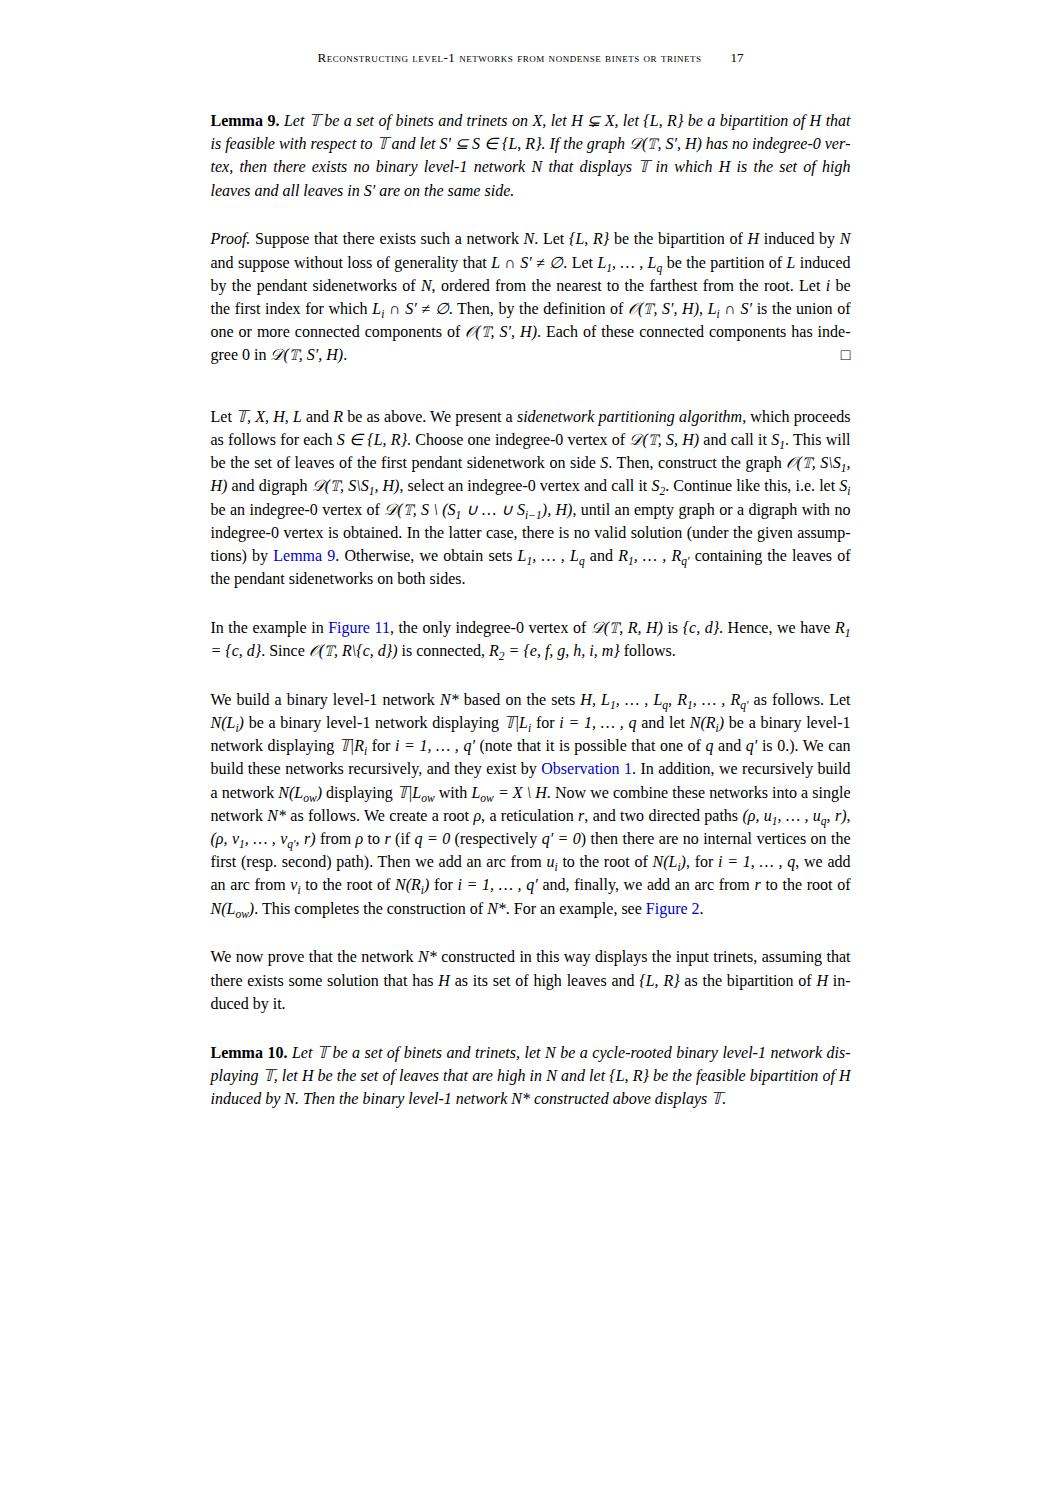Reconstructing level-1 networks from nondense binets or trinets 17
Lemma 9. Let 𝕋 be a set of binets and trinets on X, let H ⊊ X, let {L, R} be a bipartition of H that is feasible with respect to 𝕋 and let S′ ⊆ S ∈ {L, R}. If the graph 𝒟(𝕋, S′, H) has no indegree-0 vertex, then there exists no binary level-1 network N that displays 𝕋 in which H is the set of high leaves and all leaves in S′ are on the same side.
Proof. Suppose that there exists such a network N. Let {L, R} be the bipartition of H induced by N and suppose without loss of generality that L ∩ S′ ≠ ∅. Let L1, … , Lq be the partition of L induced by the pendant sidenetworks of N, ordered from the nearest to the farthest from the root. Let i be the first index for which Li ∩ S′ ≠ ∅. Then, by the definition of 𝒪(𝕋, S′, H), Li ∩ S′ is the union of one or more connected components of 𝒪(𝕋, S′, H). Each of these connected components has indegree 0 in 𝒟(𝕋, S′, H). □
Let 𝕋, X, H, L and R be as above. We present a sidenetwork partitioning algorithm, which proceeds as follows for each S ∈ {L, R}. Choose one indegree-0 vertex of 𝒟(𝕋, S, H) and call it S1. This will be the set of leaves of the first pendant sidenetwork on side S. Then, construct the graph 𝒪(𝕋, S\S1, H) and digraph 𝒟(𝕋, S\S1, H), select an indegree-0 vertex and call it S2. Continue like this, i.e. let Si be an indegree-0 vertex of 𝒟(𝕋, S \ (S1 ∪ … ∪ Si−1), H), until an empty graph or a digraph with no indegree-0 vertex is obtained. In the latter case, there is no valid solution (under the given assumptions) by Lemma 9. Otherwise, we obtain sets L1, … , Lq and R1, … , Rq′ containing the leaves of the pendant sidenetworks on both sides.
In the example in Figure 11, the only indegree-0 vertex of 𝒟(𝕋, R, H) is {c, d}. Hence, we have R1 = {c, d}. Since 𝒪(𝕋, R\{c, d}) is connected, R2 = {e, f, g, h, i, m} follows.
We build a binary level-1 network N* based on the sets H, L1, … , Lq, R1, … , Rq′ as follows. Let N(Li) be a binary level-1 network displaying 𝕋|Li for i = 1, … , q and let N(Ri) be a binary level-1 network displaying 𝕋|Ri for i = 1, … , q′ (note that it is possible that one of q and q′ is 0.). We can build these networks recursively, and they exist by Observation 1. In addition, we recursively build a network N(Low) displaying 𝕋|Low with Low = X \ H. Now we combine these networks into a single network N* as follows. We create a root ρ, a reticulation r, and two directed paths (ρ, u1, … , uq, r), (ρ, v1, … , vq′, r) from ρ to r (if q = 0 (respectively q′ = 0) then there are no internal vertices on the first (resp. second) path). Then we add an arc from ui to the root of N(Li), for i = 1, … , q, we add an arc from vi to the root of N(Ri) for i = 1, … , q′ and, finally, we add an arc from r to the root of N(Low). This completes the construction of N*. For an example, see Figure 2.
We now prove that the network N* constructed in this way displays the input trinets, assuming that there exists some solution that has H as its set of high leaves and {L, R} as the bipartition of H induced by it.
Lemma 10. Let 𝕋 be a set of binets and trinets, let N be a cycle-rooted binary level-1 network displaying 𝕋, let H be the set of leaves that are high in N and let {L, R} be the feasible bipartition of H induced by N. Then the binary level-1 network N* constructed above displays 𝕋.